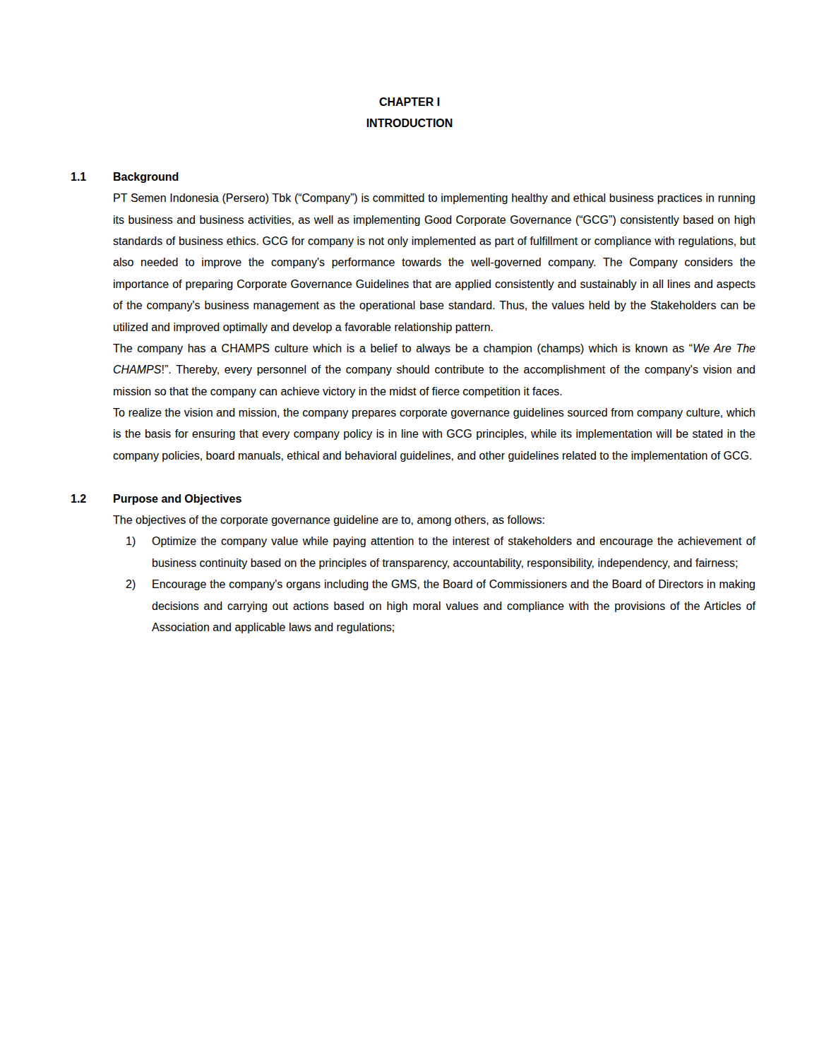CHAPTER I
INTRODUCTION
1.1
Background
PT Semen Indonesia (Persero) Tbk (“Company”) is committed to implementing healthy and ethical business practices in running its business and business activities, as well as implementing Good Corporate Governance (“GCG”) consistently based on high standards of business ethics. GCG for company is not only implemented as part of fulfillment or compliance with regulations, but also needed to improve the company's performance towards the well-governed company. The Company considers the importance of preparing Corporate Governance Guidelines that are applied consistently and sustainably in all lines and aspects of the company's business management as the operational base standard. Thus, the values held by the Stakeholders can be utilized and improved optimally and develop a favorable relationship pattern.
The company has a CHAMPS culture which is a belief to always be a champion (champs) which is known as “We Are The CHAMPS!”. Thereby, every personnel of the company should contribute to the accomplishment of the company's vision and mission so that the company can achieve victory in the midst of fierce competition it faces.
To realize the vision and mission, the company prepares corporate governance guidelines sourced from company culture, which is the basis for ensuring that every company policy is in line with GCG principles, while its implementation will be stated in the company policies, board manuals, ethical and behavioral guidelines, and other guidelines related to the implementation of GCG.
1.2
Purpose and Objectives
The objectives of the corporate governance guideline are to, among others, as follows:
Optimize the company value while paying attention to the interest of stakeholders and encourage the achievement of business continuity based on the principles of transparency, accountability, responsibility, independency, and fairness;
Encourage the company's organs including the GMS, the Board of Commissioners and the Board of Directors in making decisions and carrying out actions based on high moral values and compliance with the provisions of the Articles of Association and applicable laws and regulations;